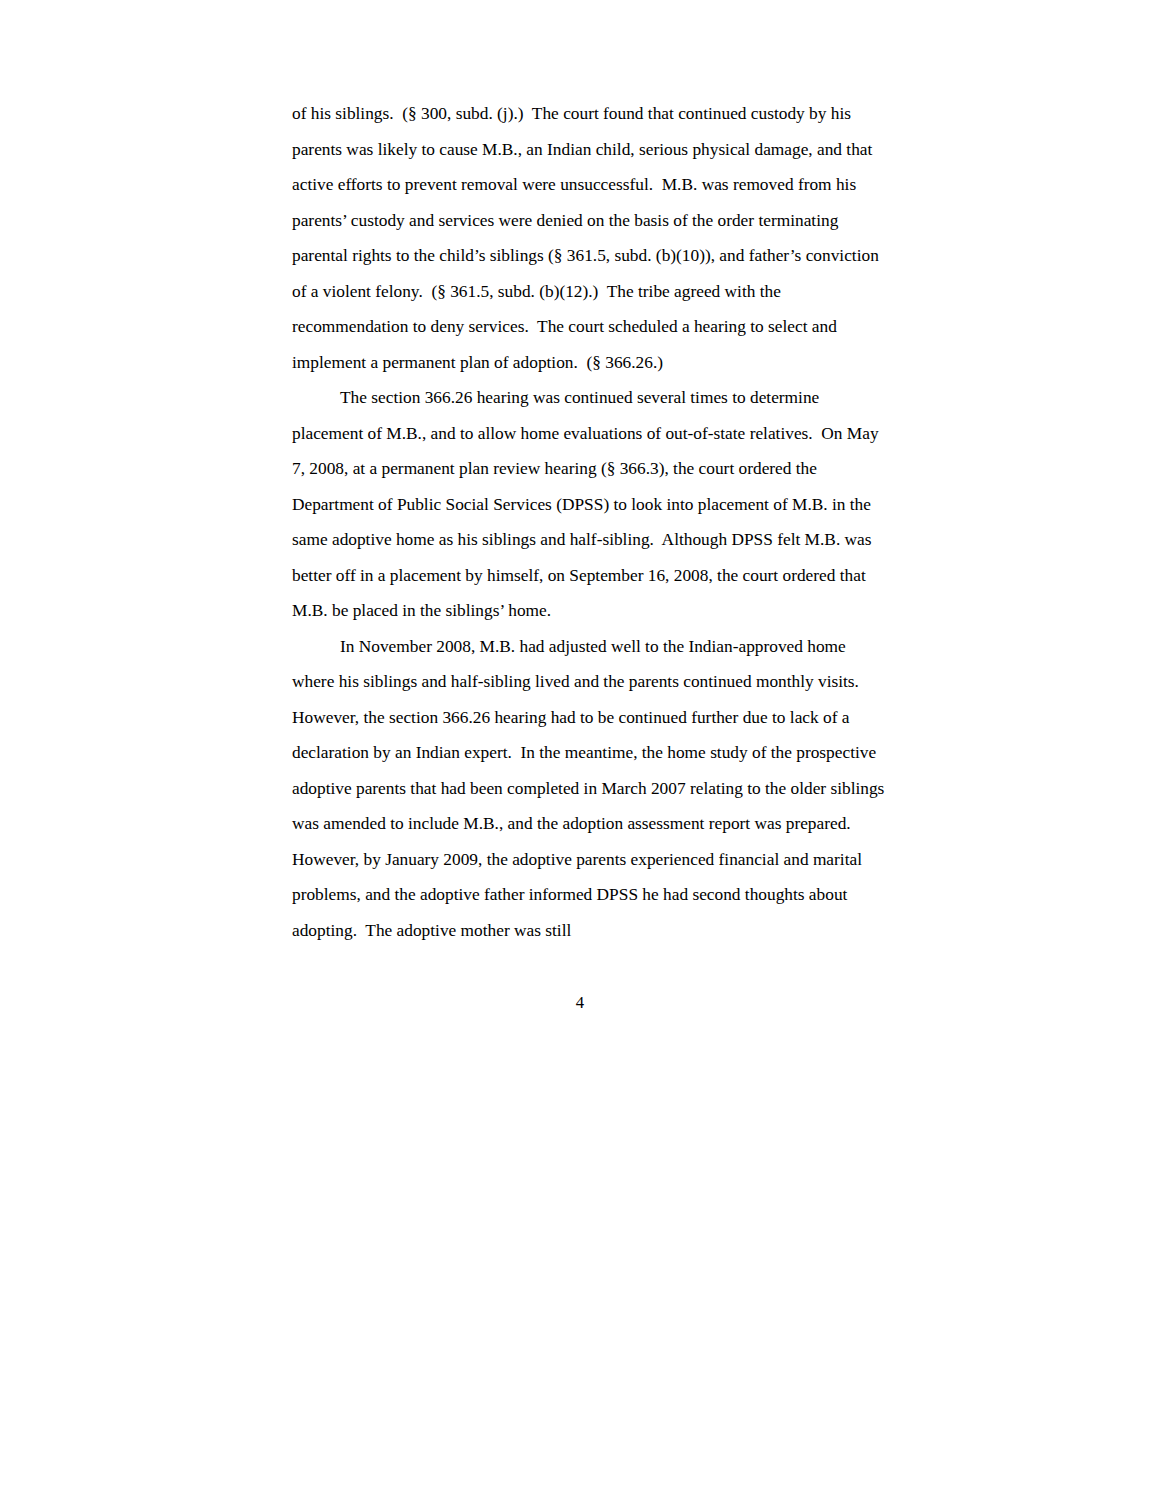of his siblings. (§ 300, subd. (j).) The court found that continued custody by his parents was likely to cause M.B., an Indian child, serious physical damage, and that active efforts to prevent removal were unsuccessful. M.B. was removed from his parents’ custody and services were denied on the basis of the order terminating parental rights to the child’s siblings (§ 361.5, subd. (b)(10)), and father’s conviction of a violent felony. (§ 361.5, subd. (b)(12).) The tribe agreed with the recommendation to deny services. The court scheduled a hearing to select and implement a permanent plan of adoption. (§ 366.26.)
The section 366.26 hearing was continued several times to determine placement of M.B., and to allow home evaluations of out-of-state relatives. On May 7, 2008, at a permanent plan review hearing (§ 366.3), the court ordered the Department of Public Social Services (DPSS) to look into placement of M.B. in the same adoptive home as his siblings and half-sibling. Although DPSS felt M.B. was better off in a placement by himself, on September 16, 2008, the court ordered that M.B. be placed in the siblings’ home.
In November 2008, M.B. had adjusted well to the Indian-approved home where his siblings and half-sibling lived and the parents continued monthly visits. However, the section 366.26 hearing had to be continued further due to lack of a declaration by an Indian expert. In the meantime, the home study of the prospective adoptive parents that had been completed in March 2007 relating to the older siblings was amended to include M.B., and the adoption assessment report was prepared. However, by January 2009, the adoptive parents experienced financial and marital problems, and the adoptive father informed DPSS he had second thoughts about adopting. The adoptive mother was still
4